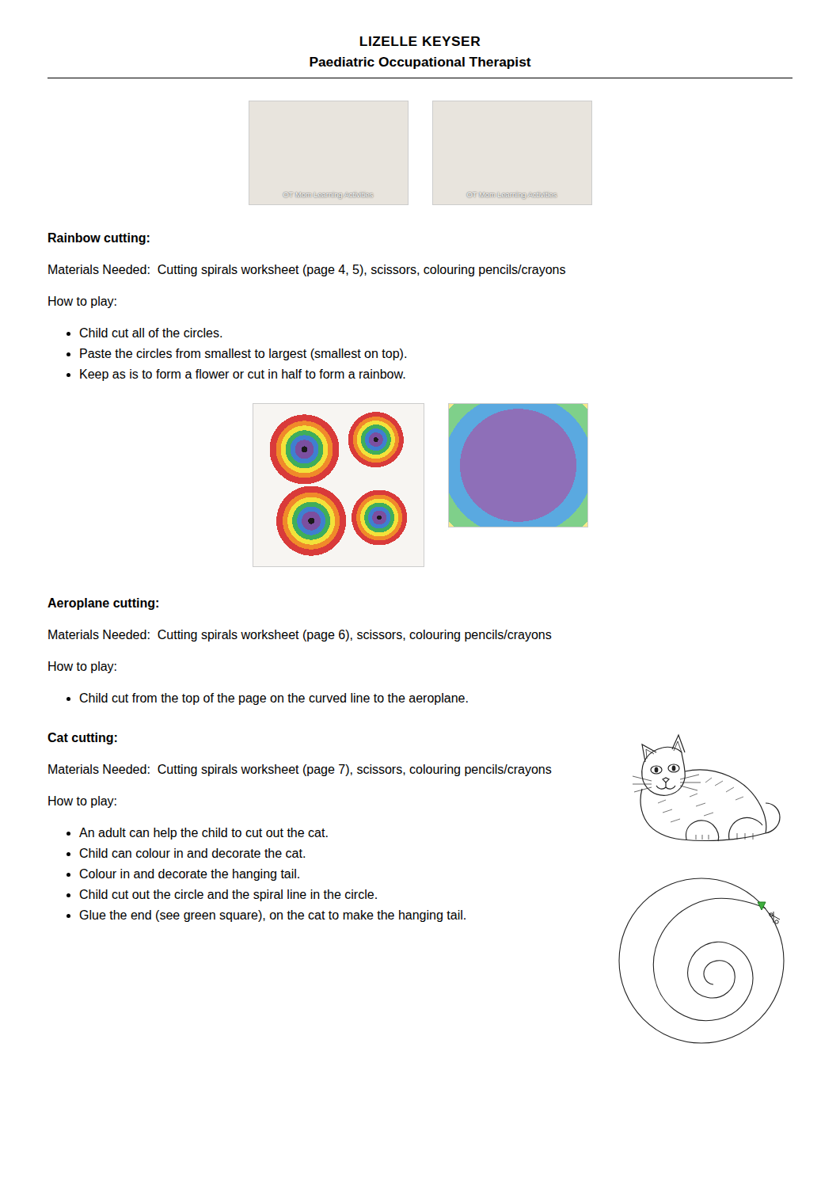LIZELLE KEYSER
Paediatric Occupational Therapist
OT Mom Learning Activities
OT Mom Learning Activities
Rainbow cutting:
Materials Needed: Cutting spirals worksheet (page 4, 5), scissors, colouring pencils/crayons
How to play:
Child cut all of the circles.
Paste the circles from smallest to largest (smallest on top).
Keep as is to form a flower or cut in half to form a rainbow.
Aeroplane cutting:
Materials Needed: Cutting spirals worksheet (page 6), scissors, colouring pencils/crayons
How to play:
Child cut from the top of the page on the curved line to the aeroplane.
Cat cutting:
Materials Needed: Cutting spirals worksheet (page 7), scissors, colouring pencils/crayons
How to play:
An adult can help the child to cut out the cat.
Child can colour in and decorate the cat.
Colour in and decorate the hanging tail.
Child cut out the circle and the spiral line in the circle.
Glue the end (see green square), on the cat to make the hanging tail.